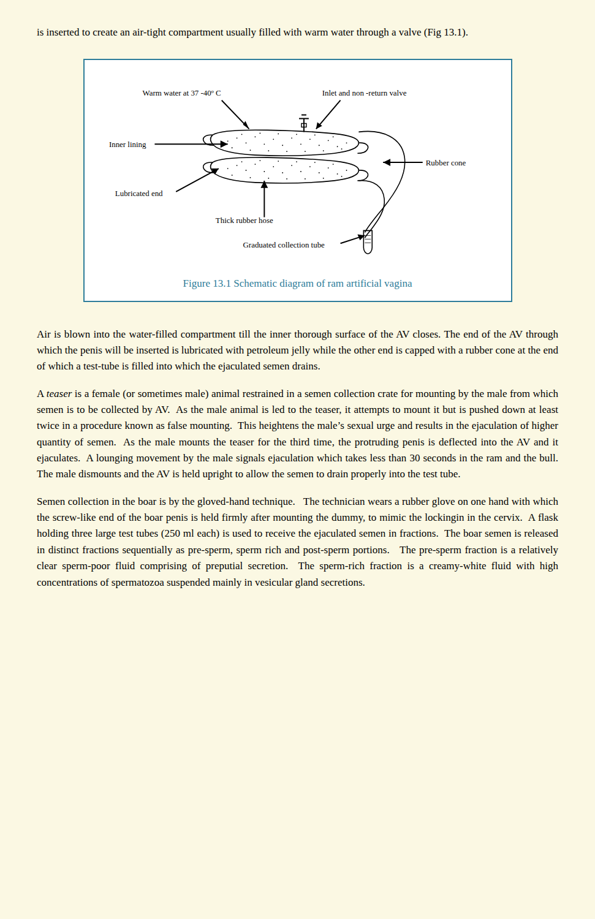is inserted to create an air-tight compartment usually filled with warm water through a valve (Fig 13.1).
Warm water at 37 -40º C Inlet and non -return valve Inner lining Rubber cone Lubricated end Thick rubber hose Graduated collection tube
Figure 13.1 Schematic diagram of ram artificial vagina
Air is blown into the water-filled compartment till the inner thorough surface of the AV closes. The end of the AV through which the penis will be inserted is lubricated with petroleum jelly while the other end is capped with a rubber cone at the end of which a test-tube is filled into which the ejaculated semen drains.
A teaser is a female (or sometimes male) animal restrained in a semen collection crate for mounting by the male from which semen is to be collected by AV. As the male animal is led to the teaser, it attempts to mount it but is pushed down at least twice in a procedure known as false mounting. This heightens the male’s sexual urge and results in the ejaculation of higher quantity of semen. As the male mounts the teaser for the third time, the protruding penis is deflected into the AV and it ejaculates. A lounging movement by the male signals ejaculation which takes less than 30 seconds in the ram and the bull. The male dismounts and the AV is held upright to allow the semen to drain properly into the test tube.
Semen collection in the boar is by the gloved-hand technique. The technician wears a rubber glove on one hand with which the screw-like end of the boar penis is held firmly after mounting the dummy, to mimic the lockingin in the cervix. A flask holding three large test tubes (250 ml each) is used to receive the ejaculated semen in fractions. The boar semen is released in distinct fractions sequentially as pre-sperm, sperm rich and post-sperm portions. The pre-sperm fraction is a relatively clear sperm-poor fluid comprising of preputial secretion. The sperm-rich fraction is a creamy-white fluid with high concentrations of spermatozoa suspended mainly in vesicular gland secretions.